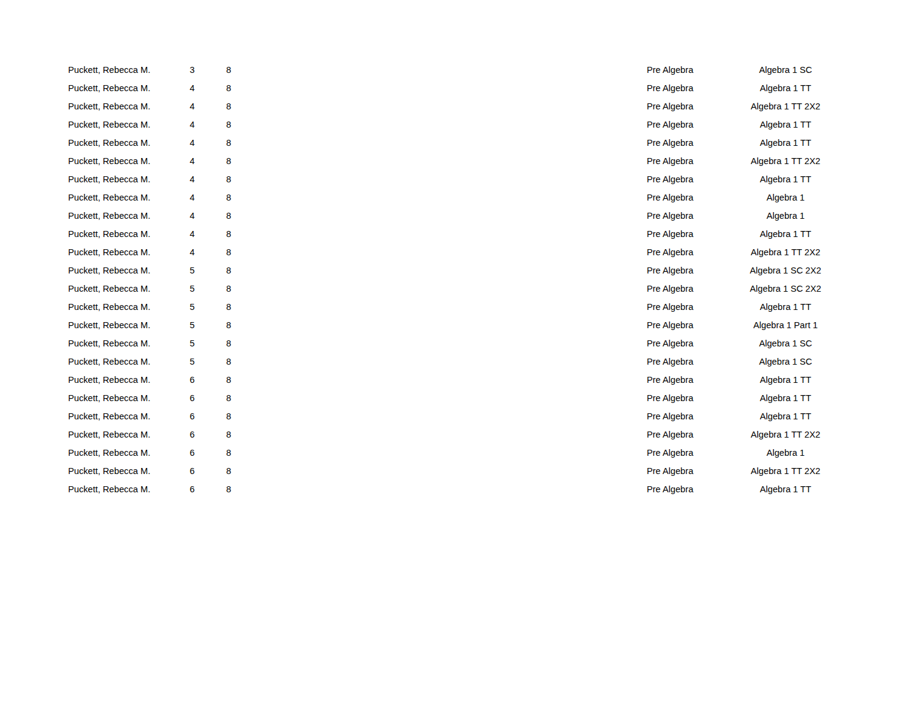| Puckett, Rebecca M. | 3 | 8 | | Pre Algebra | Algebra 1 SC | |
| Puckett, Rebecca M. | 4 | 8 | | Pre Algebra | Algebra 1 TT | |
| Puckett, Rebecca M. | 4 | 8 | | Pre Algebra | Algebra 1 TT 2X2 | |
| Puckett, Rebecca M. | 4 | 8 | | Pre Algebra | Algebra 1 TT | |
| Puckett, Rebecca M. | 4 | 8 | | Pre Algebra | Algebra 1 TT | |
| Puckett, Rebecca M. | 4 | 8 | | Pre Algebra | Algebra 1 TT 2X2 | |
| Puckett, Rebecca M. | 4 | 8 | | Pre Algebra | Algebra 1 TT | |
| Puckett, Rebecca M. | 4 | 8 | | Pre Algebra | Algebra 1 | |
| Puckett, Rebecca M. | 4 | 8 | | Pre Algebra | Algebra 1 | |
| Puckett, Rebecca M. | 4 | 8 | | Pre Algebra | Algebra 1 TT | |
| Puckett, Rebecca M. | 4 | 8 | | Pre Algebra | Algebra 1 TT 2X2 | |
| Puckett, Rebecca M. | 5 | 8 | | Pre Algebra | Algebra 1 SC 2X2 | |
| Puckett, Rebecca M. | 5 | 8 | | Pre Algebra | Algebra 1 SC 2X2 | |
| Puckett, Rebecca M. | 5 | 8 | | Pre Algebra | Algebra 1 TT | |
| Puckett, Rebecca M. | 5 | 8 | | Pre Algebra | Algebra 1 Part 1 | |
| Puckett, Rebecca M. | 5 | 8 | | Pre Algebra | Algebra 1 SC | |
| Puckett, Rebecca M. | 5 | 8 | | Pre Algebra | Algebra 1 SC | |
| Puckett, Rebecca M. | 6 | 8 | | Pre Algebra | Algebra 1 TT | |
| Puckett, Rebecca M. | 6 | 8 | | Pre Algebra | Algebra 1 TT | |
| Puckett, Rebecca M. | 6 | 8 | | Pre Algebra | Algebra 1 TT | |
| Puckett, Rebecca M. | 6 | 8 | | Pre Algebra | Algebra 1 TT 2X2 | |
| Puckett, Rebecca M. | 6 | 8 | | Pre Algebra | Algebra 1 | |
| Puckett, Rebecca M. | 6 | 8 | | Pre Algebra | Algebra 1 TT 2X2 | |
| Puckett, Rebecca M. | 6 | 8 | | Pre Algebra | Algebra 1 TT | |